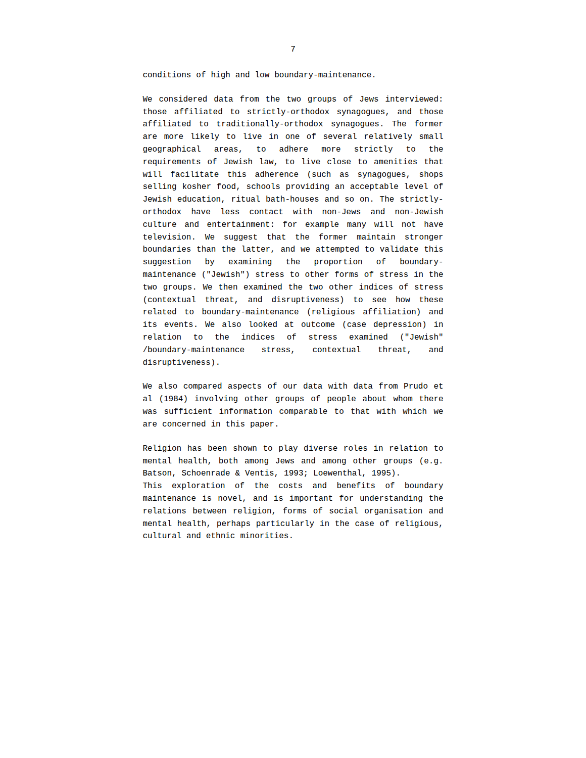7
conditions of high and low boundary-maintenance.
We considered data from the two groups of Jews interviewed: those affiliated to strictly-orthodox synagogues, and those affiliated to traditionally-orthodox synagogues. The former are more likely to live in one of several relatively small geographical areas, to adhere more strictly to the requirements of Jewish law, to live close to amenities that will facilitate this adherence (such as synagogues, shops selling kosher food, schools providing an acceptable level of Jewish education, ritual bath-houses and so on. The strictly-orthodox have less contact with non-Jews and non-Jewish culture and entertainment: for example many will not have television. We suggest that the former maintain stronger boundaries than the latter, and we attempted to validate this suggestion by examining the proportion of boundary-maintenance ("Jewish") stress to other forms of stress in the two groups. We then examined the two other indices of stress (contextual threat, and disruptiveness) to see how these related to boundary-maintenance (religious affiliation) and its events. We also looked at outcome (case depression) in relation to the indices of stress examined ("Jewish" /boundary-maintenance stress, contextual threat, and disruptiveness).
We also compared aspects of our data with data from Prudo et al (1984) involving other groups of people about whom there was sufficient information comparable to that with which we are concerned in this paper.
Religion has been shown to play diverse roles in relation to mental health, both among Jews and among other groups (e.g. Batson, Schoenrade & Ventis, 1993; Loewenthal, 1995).
This exploration of the costs and benefits of boundary maintenance is novel, and is important for understanding the relations between religion, forms of social organisation and mental health, perhaps particularly in the case of religious, cultural and ethnic minorities.